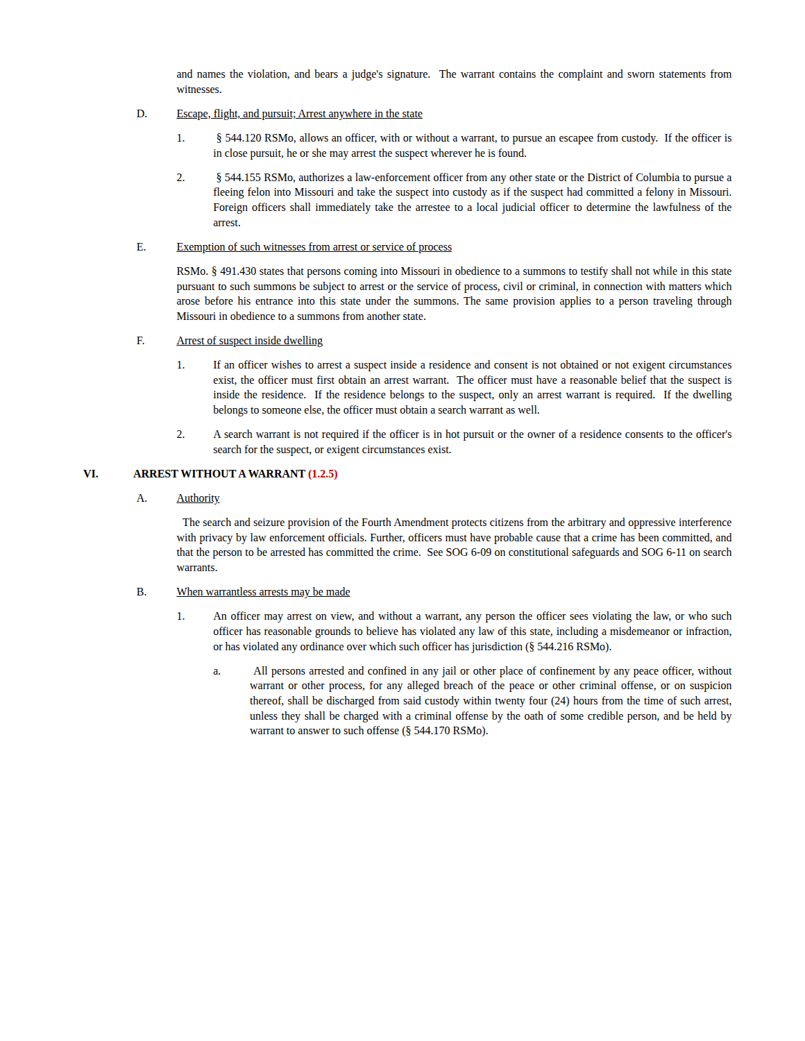and names the violation, and bears a judge's signature. The warrant contains the complaint and sworn statements from witnesses.
D.
Escape, flight, and pursuit; Arrest anywhere in the state
1.
§ 544.120 RSMo, allows an officer, with or without a warrant, to pursue an escapee from custody. If the officer is in close pursuit, he or she may arrest the suspect wherever he is found.
2.
§ 544.155 RSMo, authorizes a law-enforcement officer from any other state or the District of Columbia to pursue a fleeing felon into Missouri and take the suspect into custody as if the suspect had committed a felony in Missouri. Foreign officers shall immediately take the arrestee to a local judicial officer to determine the lawfulness of the arrest.
E.
Exemption of such witnesses from arrest or service of process
RSMo. § 491.430 states that persons coming into Missouri in obedience to a summons to testify shall not while in this state pursuant to such summons be subject to arrest or the service of process, civil or criminal, in connection with matters which arose before his entrance into this state under the summons. The same provision applies to a person traveling through Missouri in obedience to a summons from another state.
F.
Arrest of suspect inside dwelling
1.
If an officer wishes to arrest a suspect inside a residence and consent is not obtained or not exigent circumstances exist, the officer must first obtain an arrest warrant. The officer must have a reasonable belief that the suspect is inside the residence. If the residence belongs to the suspect, only an arrest warrant is required. If the dwelling belongs to someone else, the officer must obtain a search warrant as well.
2.
A search warrant is not required if the officer is in hot pursuit or the owner of a residence consents to the officer's search for the suspect, or exigent circumstances exist.
VI.
ARREST WITHOUT A WARRANT (1.2.5)
A.
Authority
The search and seizure provision of the Fourth Amendment protects citizens from the arbitrary and oppressive interference with privacy by law enforcement officials. Further, officers must have probable cause that a crime has been committed, and that the person to be arrested has committed the crime. See SOG 6-09 on constitutional safeguards and SOG 6-11 on search warrants.
B.
When warrantless arrests may be made
1.
An officer may arrest on view, and without a warrant, any person the officer sees violating the law, or who such officer has reasonable grounds to believe has violated any law of this state, including a misdemeanor or infraction, or has violated any ordinance over which such officer has jurisdiction (§ 544.216 RSMo).
a.
All persons arrested and confined in any jail or other place of confinement by any peace officer, without warrant or other process, for any alleged breach of the peace or other criminal offense, or on suspicion thereof, shall be discharged from said custody within twenty four (24) hours from the time of such arrest, unless they shall be charged with a criminal offense by the oath of some credible person, and be held by warrant to answer to such offense (§ 544.170 RSMo).